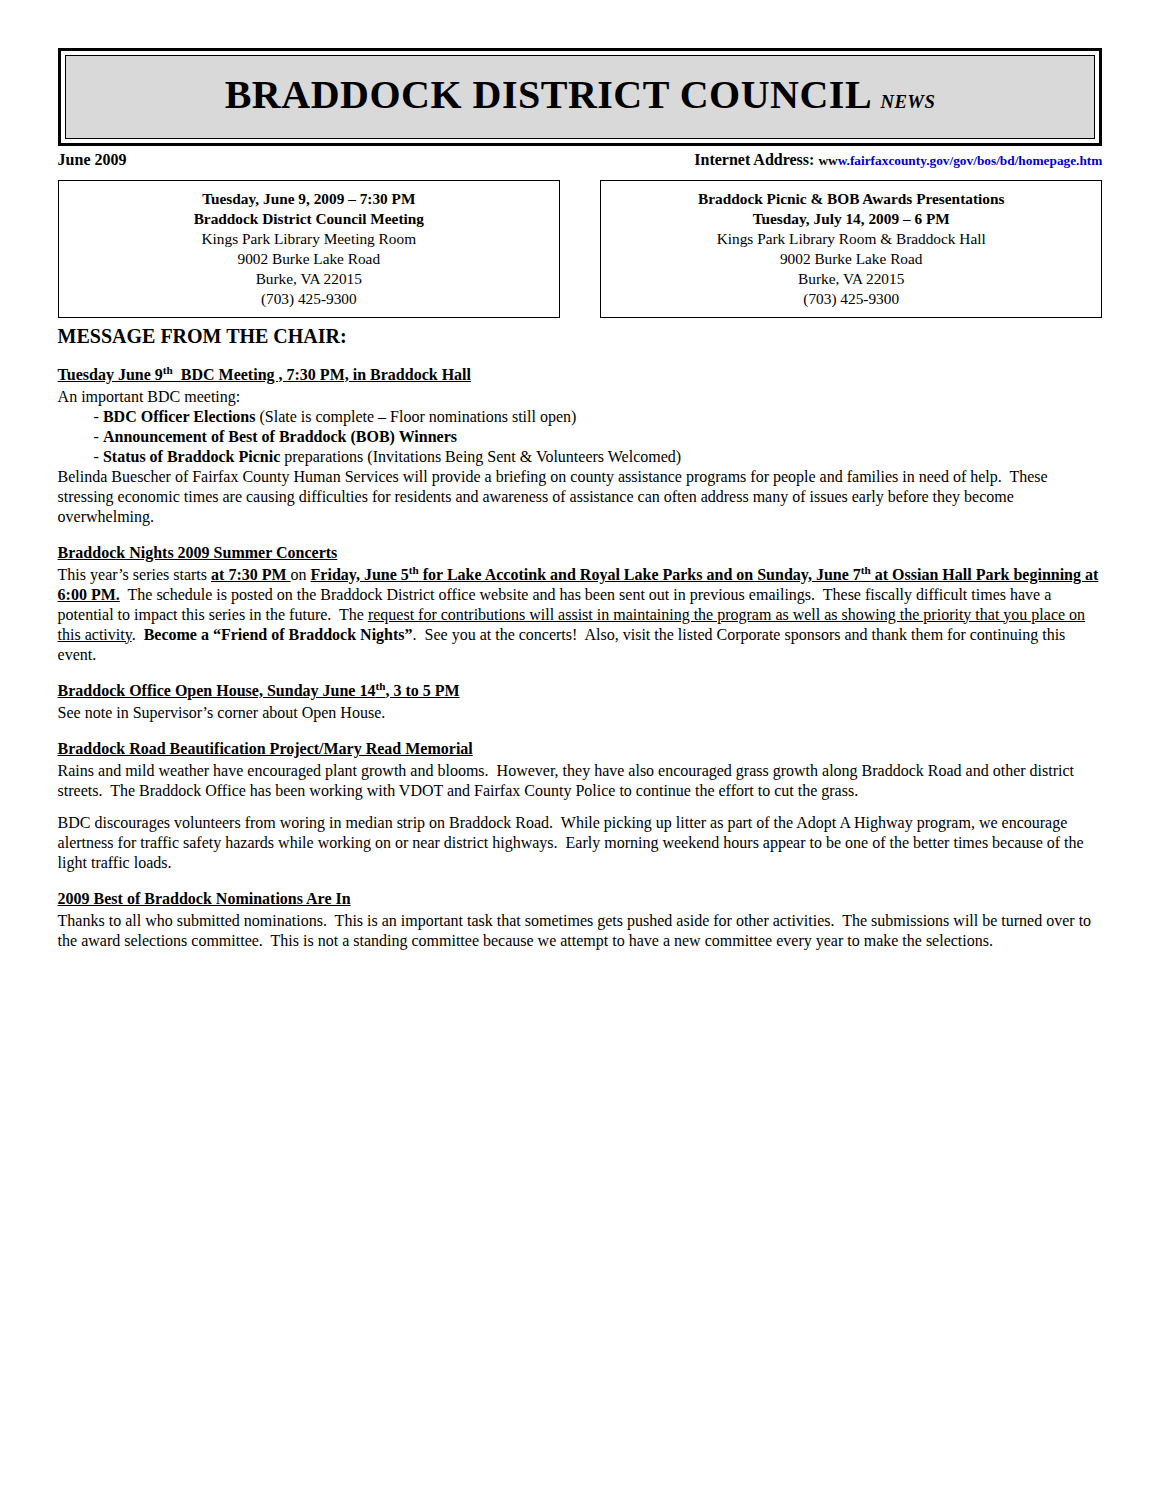BRADDOCK DISTRICT COUNCIL NEWS
June 2009 Internet Address: ww w.fairfaxcounty.gov/gov/bos/bd/homepage.htm
Tuesday, June 9, 2009 – 7:30 PM
Braddock District Council Meeting
Kings Park Library Meeting Room
9002 Burke Lake Road
Burke, VA 22015
(703) 425-9300
Braddock Picnic & BOB Awards Presentations
Tuesday, July 14, 2009 – 6 PM
Kings Park Library Room & Braddock Hall
9002 Burke Lake Road
Burke, VA 22015
(703) 425-9300
MESSAGE FROM THE CHAIR:
Tuesday June 9th BDC Meeting , 7:30 PM, in Braddock Hall
An important BDC meeting:
BDC Officer Elections (Slate is complete – Floor nominations still open)
Announcement of Best of Braddock (BOB) Winners
Status of Braddock Picnic preparations (Invitations Being Sent & Volunteers Welcomed)
Belinda Buescher of Fairfax County Human Services will provide a briefing on county assistance programs for people and families in need of help. These stressing economic times are causing difficulties for residents and awareness of assistance can often address many of issues early before they become overwhelming.
Braddock Nights 2009 Summer Concerts
This year’s series starts at 7:30 PM on Friday, June 5th for Lake Accotink and Royal Lake Parks and on Sunday, June 7th at Ossian Hall Park beginning at 6:00 PM. The schedule is posted on the Braddock District office website and has been sent out in previous emailings. These fiscally difficult times have a potential to impact this series in the future. The request for contributions will assist in maintaining the program as well as showing the priority that you place on this activity. Become a “Friend of Braddock Nights”. See you at the concerts! Also, visit the listed Corporate sponsors and thank them for continuing this event.
Braddock Office Open House, Sunday June 14th, 3 to 5 PM
See note in Supervisor’s corner about Open House.
Braddock Road Beautification Project/Mary Read Memorial
Rains and mild weather have encouraged plant growth and blooms. However, they have also encouraged grass growth along Braddock Road and other district streets. The Braddock Office has been working with VDOT and Fairfax County Police to continue the effort to cut the grass.
BDC discourages volunteers from woring in median strip on Braddock Road. While picking up litter as part of the Adopt A Highway program, we encourage alertness for traffic safety hazards while working on or near district highways. Early morning weekend hours appear to be one of the better times because of the light traffic loads.
2009 Best of Braddock Nominations Are In
Thanks to all who submitted nominations. This is an important task that sometimes gets pushed aside for other activities. The submissions will be turned over to the award selections committee. This is not a standing committee because we attempt to have a new committee every year to make the selections.